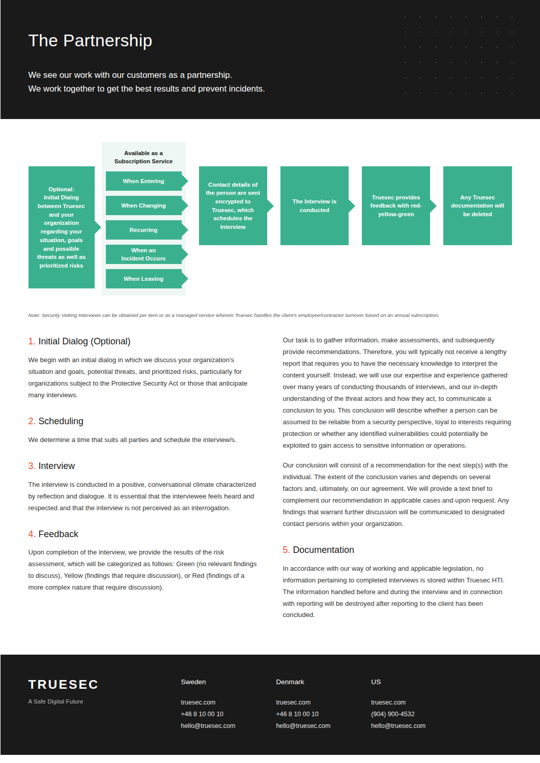The Partnership
We see our work with our customers as a partnership.
We work together to get the best results and prevent incidents.
Optional:
Initial Dialog between Truesec and your organization regarding your situation, goals and possible threats as well as prioritized risks
Available as a
Subscription Service
When Entering
When Changing
Recurring
When an
Incident Occurs
When Leaving
Contact details of the person are sent encrypted to Truesec, which schedules the interview
The Interview is conducted
Truesec provides feedback with red-yellow-green
Any Truesec documentation will be deleted
Note: Security Vetting Interviews can be obtained per item or as a managed service wherein Truesec handles the client's employee/contractor turnover based on an annual subscription.
1. Initial Dialog (Optional)
We begin with an initial dialog in which we discuss your organization's situation and goals, potential threats, and prioritized risks, particularly for organizations subject to the Protective Security Act or those that anticipate many interviews.
2. Scheduling
We determine a time that suits all parties and schedule the interview/s.
3. Interview
The interview is conducted in a positive, conversational climate characterized by reflection and dialogue. It is essential that the interviewee feels heard and respected and that the interview is not perceived as an interrogation.
4. Feedback
Upon completion of the interview, we provide the results of the risk assessment, which will be categorized as follows: Green (no relevant findings to discuss), Yellow (findings that require discussion), or Red (findings of a more complex nature that require discussion).
Our task is to gather information, make assessments, and subsequently provide recommendations. Therefore, you will typically not receive a lengthy report that requires you to have the necessary knowledge to interpret the content yourself. Instead, we will use our expertise and experience gathered over many years of conducting thousands of interviews, and our in-depth understanding of the threat actors and how they act, to communicate a conclusion to you. This conclusion will describe whether a person can be assumed to be reliable from a security perspective, loyal to interests requiring protection or whether any identified vulnerabilities could potentially be exploited to gain access to sensitive information or operations.
Our conclusion will consist of a recommendation for the next step(s) with the individual. The extent of the conclusion varies and depends on several factors and, ultimately, on our agreement. We will provide a text brief to complement our recommendation in applicable cases and upon request. Any findings that warrant further discussion will be communicated to designated contact persons within your organization.
5. Documentation
In accordance with our way of working and applicable legislation, no information pertaining to completed interviews is stored within Truesec HTI. The information handled before and during the interview and in connection with reporting will be destroyed after reporting to the client has been concluded.
TRUESEC
A Safe Digital Future
Sweden
truesec.com
+46 8 10 00 10
hello@truesec.com
Denmark
truesec.com
+46 8 10 00 10
hello@truesec.com
US
truesec.com
(904) 900-4532
hello@truesec.com